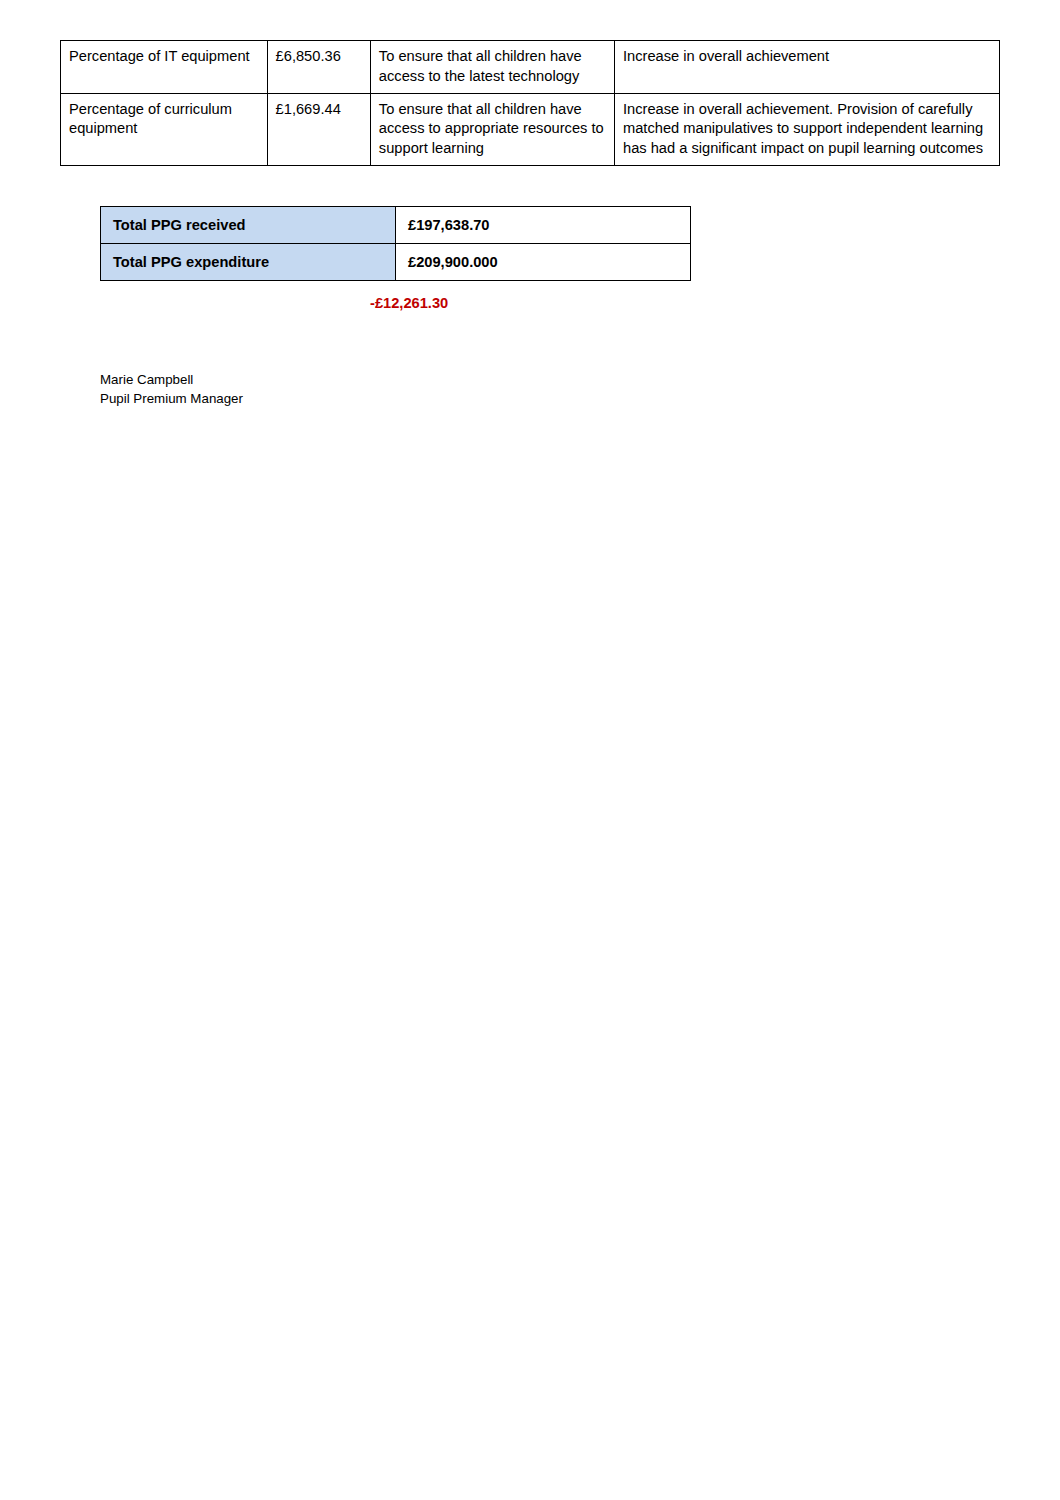| Percentage of IT equipment | £6,850.36 | To ensure that all children have access to the latest technology | Increase in overall achievement |
| Percentage of curriculum equipment | £1,669.44 | To ensure that all children have access to appropriate resources to support learning | Increase in overall achievement. Provision of carefully matched manipulatives to support independent learning has had a significant impact on pupil learning outcomes |
| Total PPG received | £197,638.70 |
| Total PPG expenditure | £209,900.000 |
-£12,261.30
Marie Campbell
Pupil Premium Manager